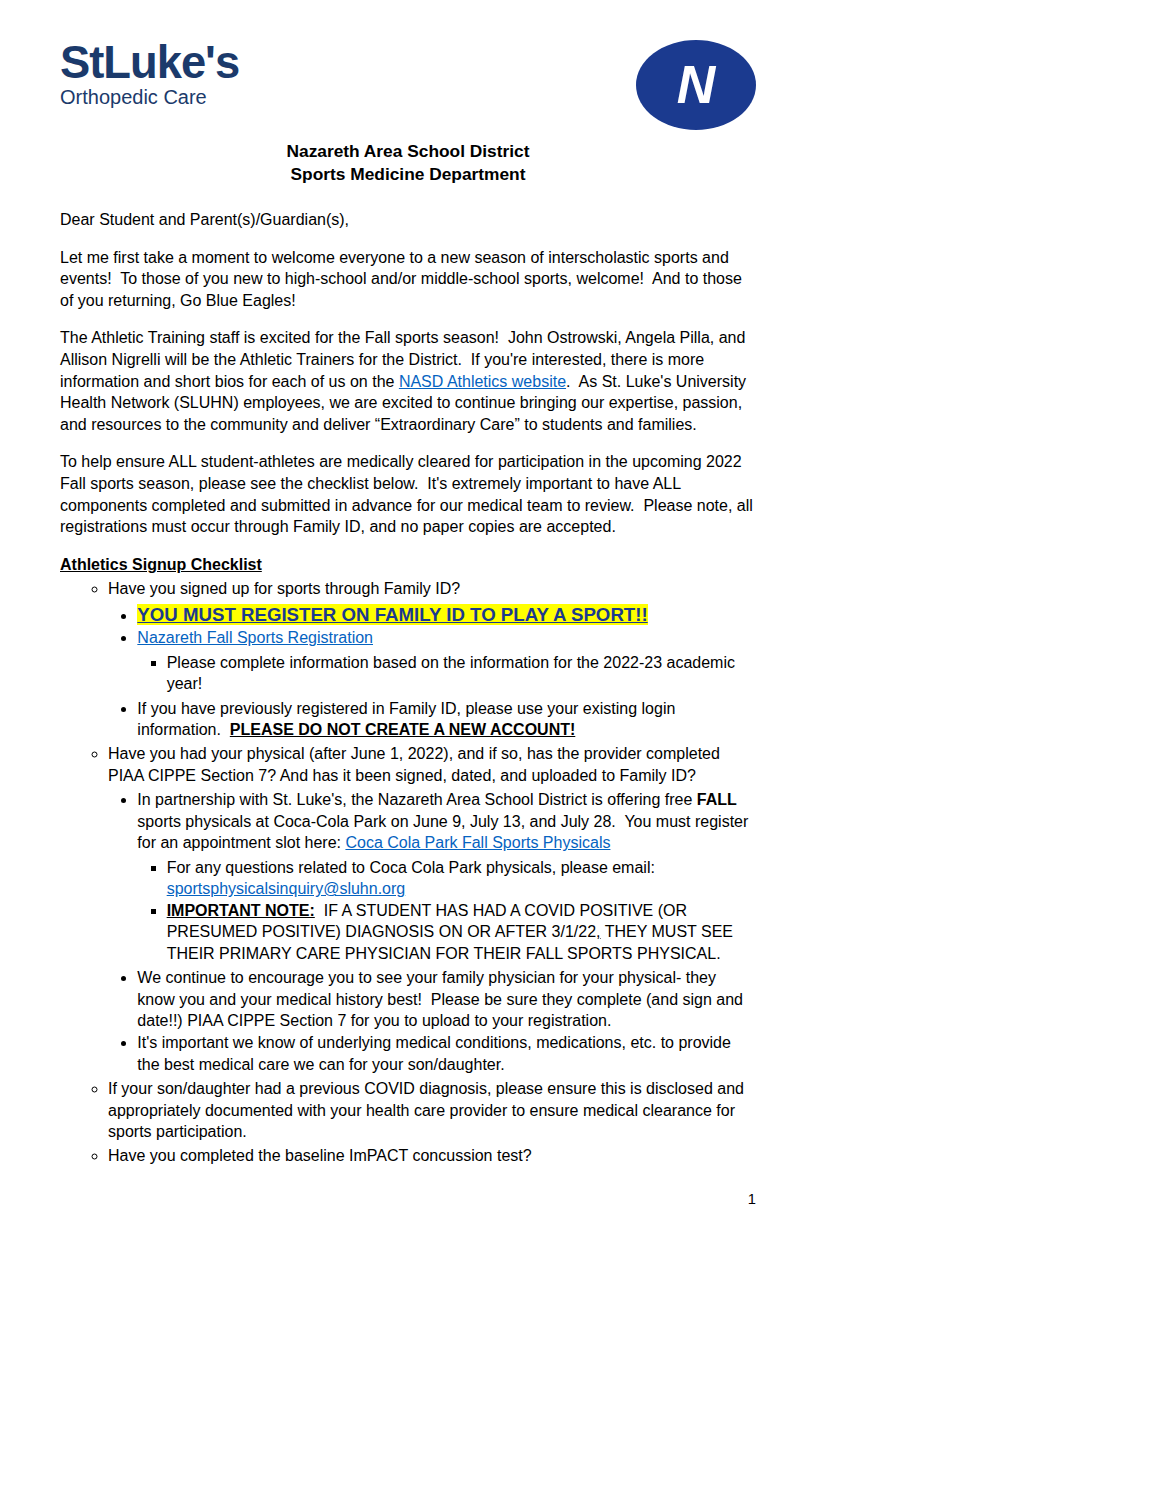StLuke's
Orthopedic Care
N
Nazareth Area School District
Sports Medicine Department
Dear Student and Parent(s)/Guardian(s),
Let me first take a moment to welcome everyone to a new season of interscholastic sports and events! To those of you new to high-school and/or middle-school sports, welcome! And to those of you returning, Go Blue Eagles!
The Athletic Training staff is excited for the Fall sports season! John Ostrowski, Angela Pilla, and Allison Nigrelli will be the Athletic Trainers for the District. If you're interested, there is more information and short bios for each of us on the NASD Athletics website. As St. Luke's University Health Network (SLUHN) employees, we are excited to continue bringing our expertise, passion, and resources to the community and deliver “Extraordinary Care” to students and families.
To help ensure ALL student-athletes are medically cleared for participation in the upcoming 2022 Fall sports season, please see the checklist below. It's extremely important to have ALL components completed and submitted in advance for our medical team to review. Please note, all registrations must occur through Family ID, and no paper copies are accepted.
Athletics Signup Checklist
Have you signed up for sports through Family ID?
YOU MUST REGISTER ON FAMILY ID TO PLAY A SPORT!!
Nazareth Fall Sports Registration
Please complete information based on the information for the 2022-23 academic year!
If you have previously registered in Family ID, please use your existing login information. PLEASE DO NOT CREATE A NEW ACCOUNT!
Have you had your physical (after June 1, 2022), and if so, has the provider completed PIAA CIPPE Section 7? And has it been signed, dated, and uploaded to Family ID?
In partnership with St. Luke's, the Nazareth Area School District is offering free FALL sports physicals at Coca-Cola Park on June 9, July 13, and July 28. You must register for an appointment slot here: Coca Cola Park Fall Sports Physicals
For any questions related to Coca Cola Park physicals, please email: sportsphysicalsinquiry@sluhn.org
IMPORTANT NOTE: IF A STUDENT HAS HAD A COVID POSITIVE (OR PRESUMED POSITIVE) DIAGNOSIS ON OR AFTER 3/1/22, THEY MUST SEE THEIR PRIMARY CARE PHYSICIAN FOR THEIR FALL SPORTS PHYSICAL.
We continue to encourage you to see your family physician for your physical- they know you and your medical history best! Please be sure they complete (and sign and date!!) PIAA CIPPE Section 7 for you to upload to your registration.
It's important we know of underlying medical conditions, medications, etc. to provide the best medical care we can for your son/daughter.
If your son/daughter had a previous COVID diagnosis, please ensure this is disclosed and appropriately documented with your health care provider to ensure medical clearance for sports participation.
Have you completed the baseline ImPACT concussion test?
1